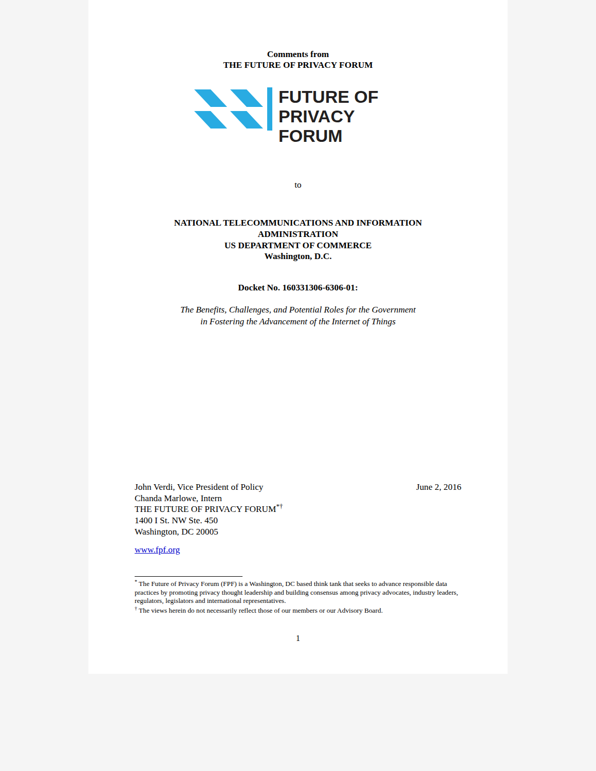Comments from
THE FUTURE OF PRIVACY FORUM
FUTURE OF PRIVACY FORUM
to
NATIONAL TELECOMMUNICATIONS AND INFORMATION ADMINISTRATION
US DEPARTMENT OF COMMERCE
Washington, D.C.
Docket No. 160331306-6306-01:
The Benefits, Challenges, and Potential Roles for the Government
in Fostering the Advancement of the Internet of Things
June 2, 2016 John Verdi, Vice President of Policy
Chanda Marlowe, Intern
THE FUTURE OF PRIVACY FORUM*†
1400 I St. NW Ste. 450
Washington, DC 20005
www.fpf.org
* The Future of Privacy Forum (FPF) is a Washington, DC based think tank that seeks to advance responsible data practices by promoting privacy thought leadership and building consensus among privacy advocates, industry leaders, regulators, legislators and international representatives.
† The views herein do not necessarily reflect those of our members or our Advisory Board.
1